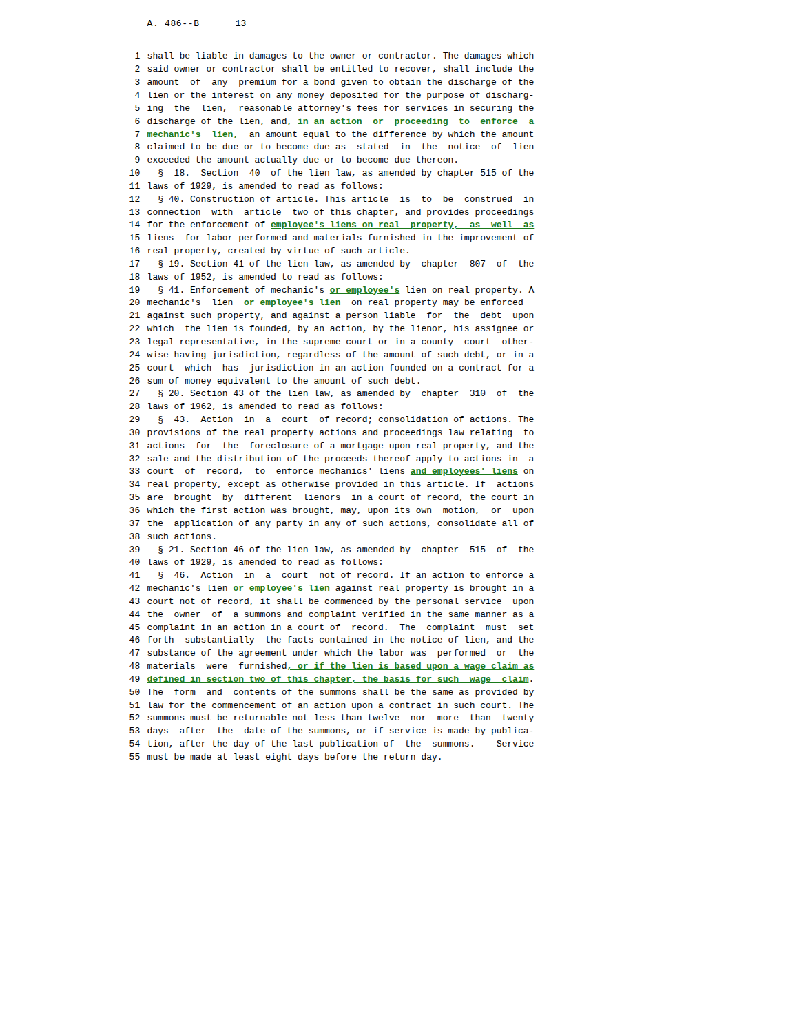A. 486--B 13
shall be liable in damages to the owner or contractor. The damages which
said owner or contractor shall be entitled to recover, shall include the
amount of any premium for a bond given to obtain the discharge of the
lien or the interest on any money deposited for the purpose of discharg-
ing the lien, reasonable attorney's fees for services in securing the
discharge of the lien, and, in an action or proceeding to enforce a
mechanic's lien, an amount equal to the difference by which the amount
claimed to be due or to become due as stated in the notice of lien
exceeded the amount actually due or to become due thereon.
§ 18. Section 40 of the lien law, as amended by chapter 515 of the
laws of 1929, is amended to read as follows:
§ 40. Construction of article. This article is to be construed in
connection with article two of this chapter, and provides proceedings
for the enforcement of employee's liens on real property, as well as
liens for labor performed and materials furnished in the improvement of
real property, created by virtue of such article.
§ 19. Section 41 of the lien law, as amended by chapter 807 of the
laws of 1952, is amended to read as follows:
§ 41. Enforcement of mechanic's or employee's lien on real property. A
mechanic's lien or employee's lien on real property may be enforced
against such property, and against a person liable for the debt upon
which the lien is founded, by an action, by the lienor, his assignee or
legal representative, in the supreme court or in a county court other-
wise having jurisdiction, regardless of the amount of such debt, or in a
court which has jurisdiction in an action founded on a contract for a
sum of money equivalent to the amount of such debt.
§ 20. Section 43 of the lien law, as amended by chapter 310 of the
laws of 1962, is amended to read as follows:
§ 43. Action in a court of record; consolidation of actions. The
provisions of the real property actions and proceedings law relating to
actions for the foreclosure of a mortgage upon real property, and the
sale and the distribution of the proceeds thereof apply to actions in a
court of record, to enforce mechanics' liens and employees' liens on
real property, except as otherwise provided in this article. If actions
are brought by different lienors in a court of record, the court in
which the first action was brought, may, upon its own motion, or upon
the application of any party in any of such actions, consolidate all of
such actions.
§ 21. Section 46 of the lien law, as amended by chapter 515 of the
laws of 1929, is amended to read as follows:
§ 46. Action in a court not of record. If an action to enforce a
mechanic's lien or employee's lien against real property is brought in a
court not of record, it shall be commenced by the personal service upon
the owner of a summons and complaint verified in the same manner as a
complaint in an action in a court of record. The complaint must set
forth substantially the facts contained in the notice of lien, and the
substance of the agreement under which the labor was performed or the
materials were furnished, or if the lien is based upon a wage claim as
defined in section two of this chapter, the basis for such wage claim.
The form and contents of the summons shall be the same as provided by
law for the commencement of an action upon a contract in such court. The
summons must be returnable not less than twelve nor more than twenty
days after the date of the summons, or if service is made by publica-
tion, after the day of the last publication of the summons. Service
must be made at least eight days before the return day.